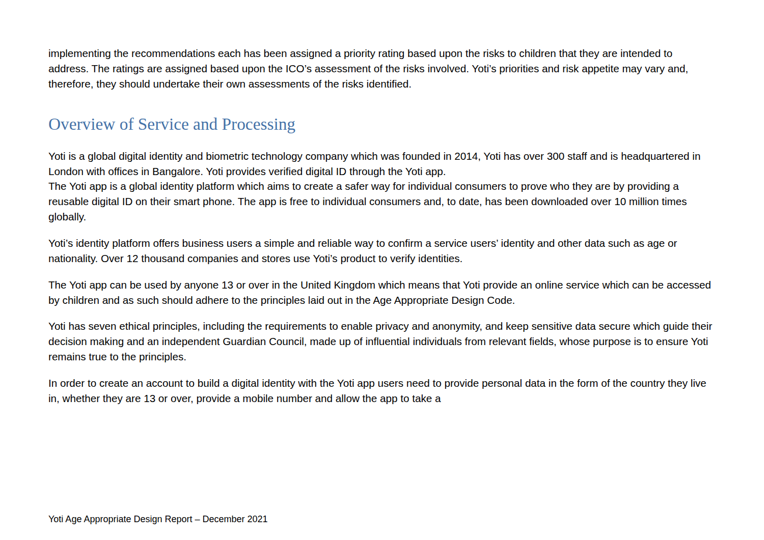implementing the recommendations each has been assigned a priority rating based upon the risks to children that they are intended to address. The ratings are assigned based upon the ICO’s assessment of the risks involved. Yoti’s priorities and risk appetite may vary and, therefore, they should undertake their own assessments of the risks identified.
Overview of Service and Processing
Yoti is a global digital identity and biometric technology company which was founded in 2014, Yoti has over 300 staff and is headquartered in London with offices in Bangalore. Yoti provides verified digital ID through the Yoti app.
The Yoti app is a global identity platform which aims to create a safer way for individual consumers to prove who they are by providing a reusable digital ID on their smart phone. The app is free to individual consumers and, to date, has been downloaded over 10 million times globally.
Yoti’s identity platform offers business users a simple and reliable way to confirm a service users’ identity and other data such as age or nationality. Over 12 thousand companies and stores use Yoti’s product to verify identities.
The Yoti app can be used by anyone 13 or over in the United Kingdom which means that Yoti provide an online service which can be accessed by children and as such should adhere to the principles laid out in the Age Appropriate Design Code.
Yoti has seven ethical principles, including the requirements to enable privacy and anonymity, and keep sensitive data secure which guide their decision making and an independent Guardian Council, made up of influential individuals from relevant fields, whose purpose is to ensure Yoti remains true to the principles.
In order to create an account to build a digital identity with the Yoti app users need to provide personal data in the form of the country they live in, whether they are 13 or over, provide a mobile number and allow the app to take a
Yoti Age Appropriate Design Report – December 2021